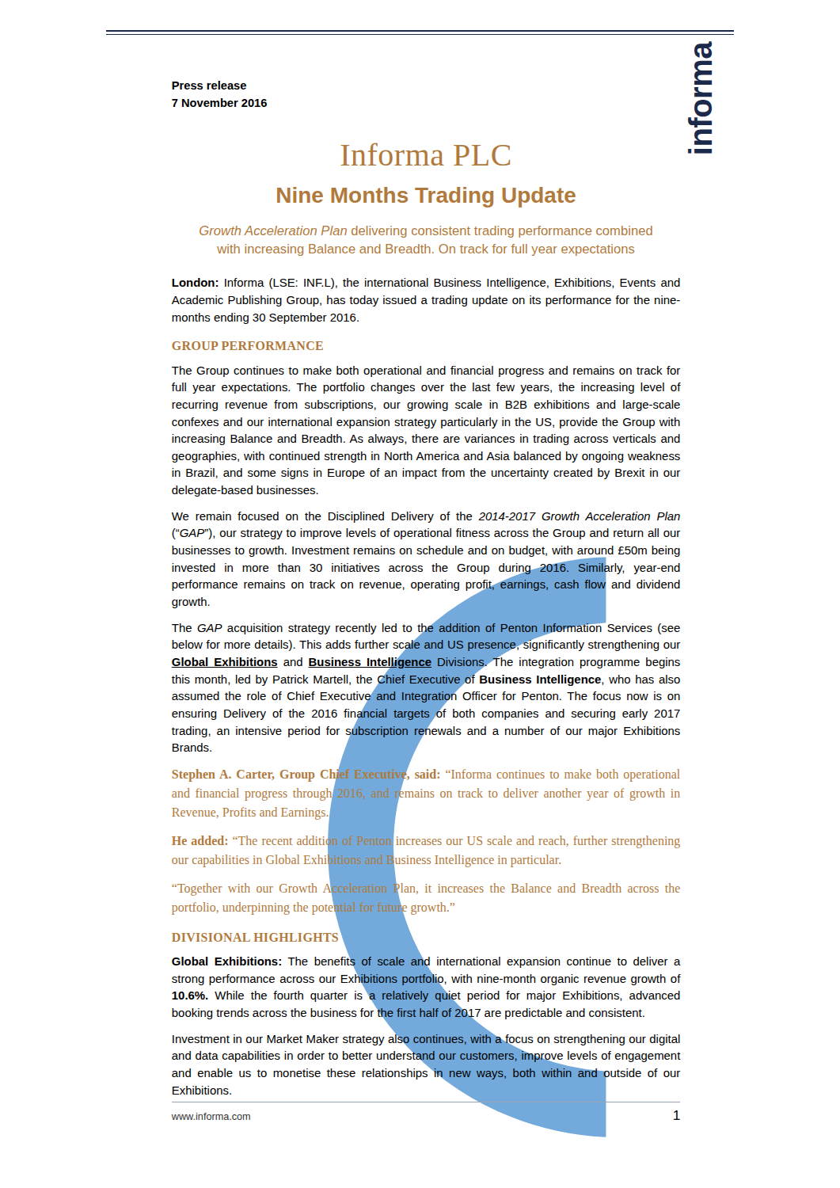informa
Press release
7 November 2016
Informa PLC
Nine Months Trading Update
Growth Acceleration Plan delivering consistent trading performance combined with increasing Balance and Breadth. On track for full year expectations
London: Informa (LSE: INF.L), the international Business Intelligence, Exhibitions, Events and Academic Publishing Group, has today issued a trading update on its performance for the nine-months ending 30 September 2016.
GROUP PERFORMANCE
The Group continues to make both operational and financial progress and remains on track for full year expectations. The portfolio changes over the last few years, the increasing level of recurring revenue from subscriptions, our growing scale in B2B exhibitions and large-scale confexes and our international expansion strategy particularly in the US, provide the Group with increasing Balance and Breadth. As always, there are variances in trading across verticals and geographies, with continued strength in North America and Asia balanced by ongoing weakness in Brazil, and some signs in Europe of an impact from the uncertainty created by Brexit in our delegate-based businesses.
We remain focused on the Disciplined Delivery of the 2014-2017 Growth Acceleration Plan (“GAP”), our strategy to improve levels of operational fitness across the Group and return all our businesses to growth. Investment remains on schedule and on budget, with around £50m being invested in more than 30 initiatives across the Group during 2016. Similarly, year-end performance remains on track on revenue, operating profit, earnings, cash flow and dividend growth.
The GAP acquisition strategy recently led to the addition of Penton Information Services (see below for more details). This adds further scale and US presence, significantly strengthening our Global Exhibitions and Business Intelligence Divisions. The integration programme begins this month, led by Patrick Martell, the Chief Executive of Business Intelligence, who has also assumed the role of Chief Executive and Integration Officer for Penton. The focus now is on ensuring Delivery of the 2016 financial targets of both companies and securing early 2017 trading, an intensive period for subscription renewals and a number of our major Exhibitions Brands.
Stephen A. Carter, Group Chief Executive, said: “Informa continues to make both operational and financial progress through 2016, and remains on track to deliver another year of growth in Revenue, Profits and Earnings.
He added: “The recent addition of Penton increases our US scale and reach, further strengthening our capabilities in Global Exhibitions and Business Intelligence in particular.
“Together with our Growth Acceleration Plan, it increases the Balance and Breadth across the portfolio, underpinning the potential for future growth.”
DIVISIONAL HIGHLIGHTS
Global Exhibitions: The benefits of scale and international expansion continue to deliver a strong performance across our Exhibitions portfolio, with nine-month organic revenue growth of 10.6%. While the fourth quarter is a relatively quiet period for major Exhibitions, advanced booking trends across the business for the first half of 2017 are predictable and consistent.
Investment in our Market Maker strategy also continues, with a focus on strengthening our digital and data capabilities in order to better understand our customers, improve levels of engagement and enable us to monetise these relationships in new ways, both within and outside of our Exhibitions.
www.informa.com 1